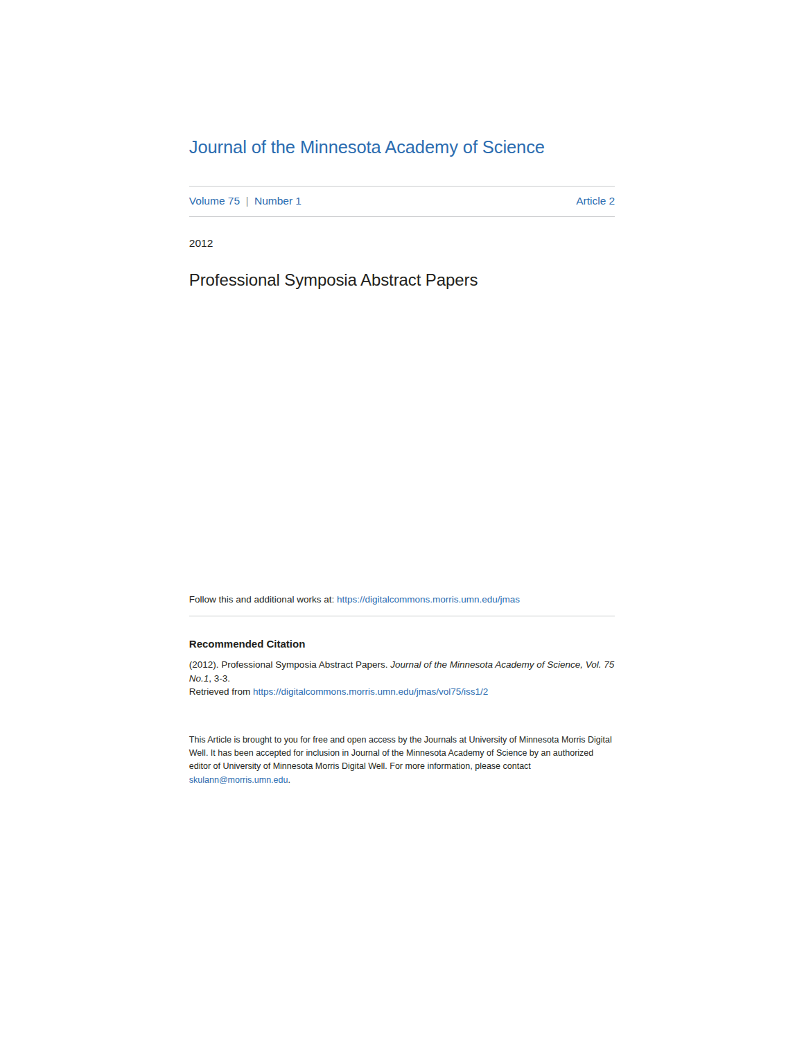Journal of the Minnesota Academy of Science
Volume 75|Number 1
Article 2
2012
Professional Symposia Abstract Papers
Follow this and additional works at: https://digitalcommons.morris.umn.edu/jmas
Recommended Citation
(2012). Professional Symposia Abstract Papers. Journal of the Minnesota Academy of Science, Vol. 75 No.1, 3-3.
Retrieved from https://digitalcommons.morris.umn.edu/jmas/vol75/iss1/2
This Article is brought to you for free and open access by the Journals at University of Minnesota Morris Digital Well. It has been accepted for inclusion in Journal of the Minnesota Academy of Science by an authorized editor of University of Minnesota Morris Digital Well. For more information, please contact skulann@morris.umn.edu.